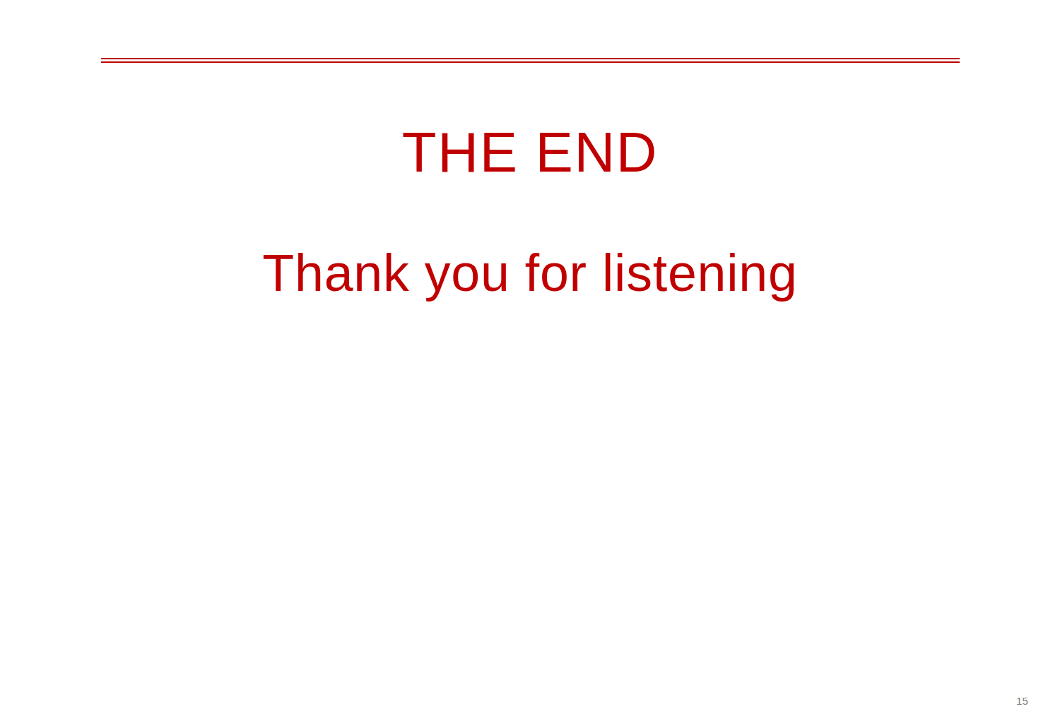THE END
Thank you for listening
15